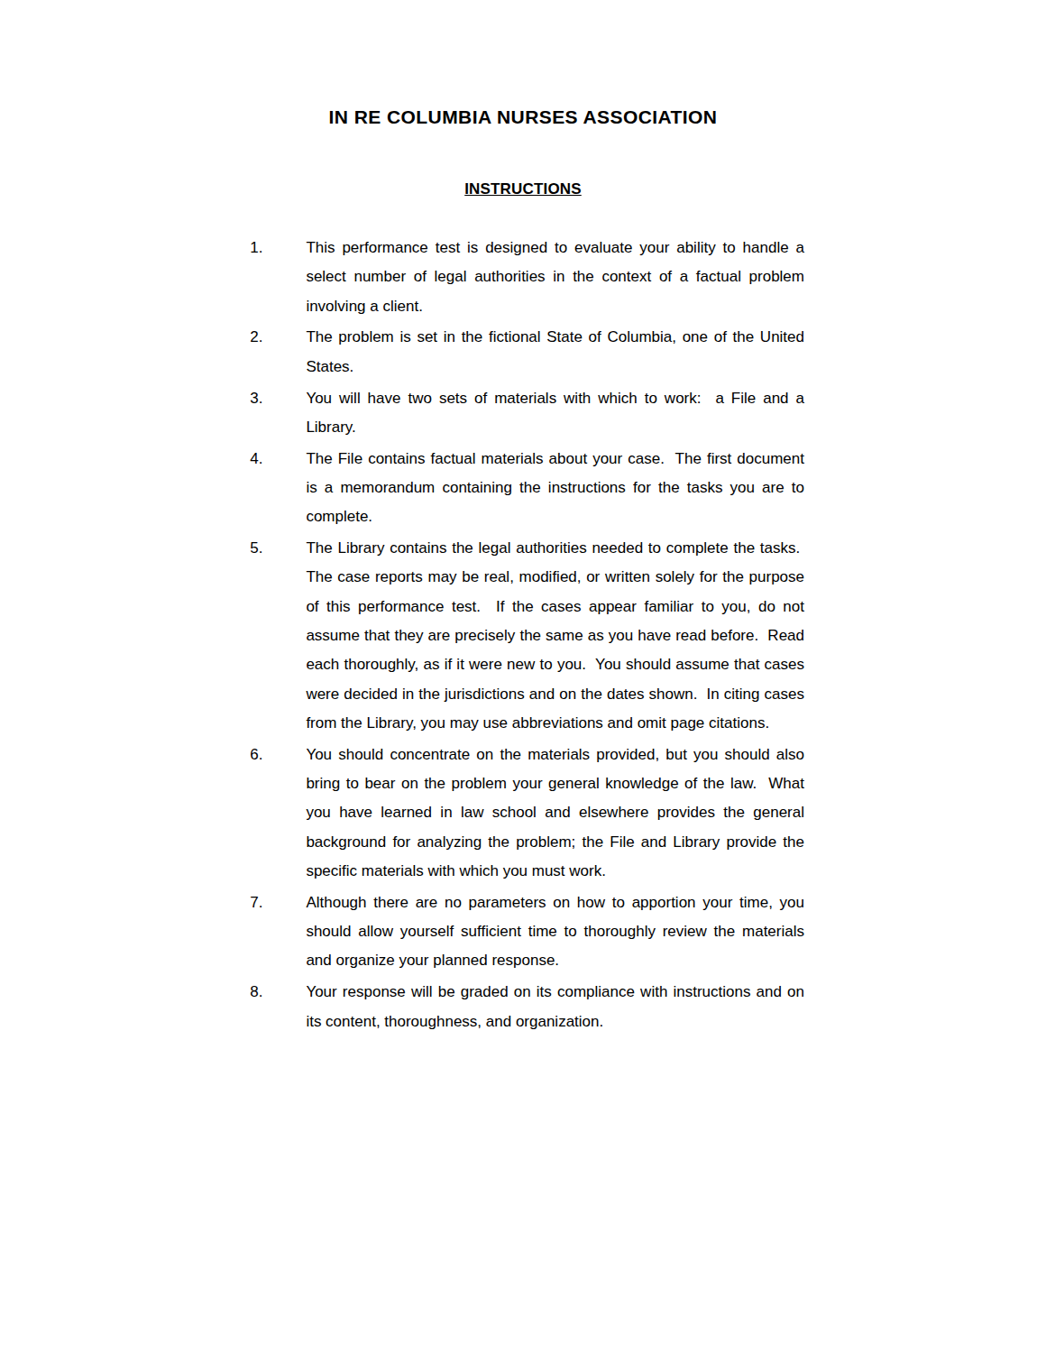IN RE COLUMBIA NURSES ASSOCIATION
INSTRUCTIONS
1. This performance test is designed to evaluate your ability to handle a select number of legal authorities in the context of a factual problem involving a client.
2. The problem is set in the fictional State of Columbia, one of the United States.
3. You will have two sets of materials with which to work: a File and a Library.
4. The File contains factual materials about your case. The first document is a memorandum containing the instructions for the tasks you are to complete.
5. The Library contains the legal authorities needed to complete the tasks. The case reports may be real, modified, or written solely for the purpose of this performance test. If the cases appear familiar to you, do not assume that they are precisely the same as you have read before. Read each thoroughly, as if it were new to you. You should assume that cases were decided in the jurisdictions and on the dates shown. In citing cases from the Library, you may use abbreviations and omit page citations.
6. You should concentrate on the materials provided, but you should also bring to bear on the problem your general knowledge of the law. What you have learned in law school and elsewhere provides the general background for analyzing the problem; the File and Library provide the specific materials with which you must work.
7. Although there are no parameters on how to apportion your time, you should allow yourself sufficient time to thoroughly review the materials and organize your planned response.
8. Your response will be graded on its compliance with instructions and on its content, thoroughness, and organization.